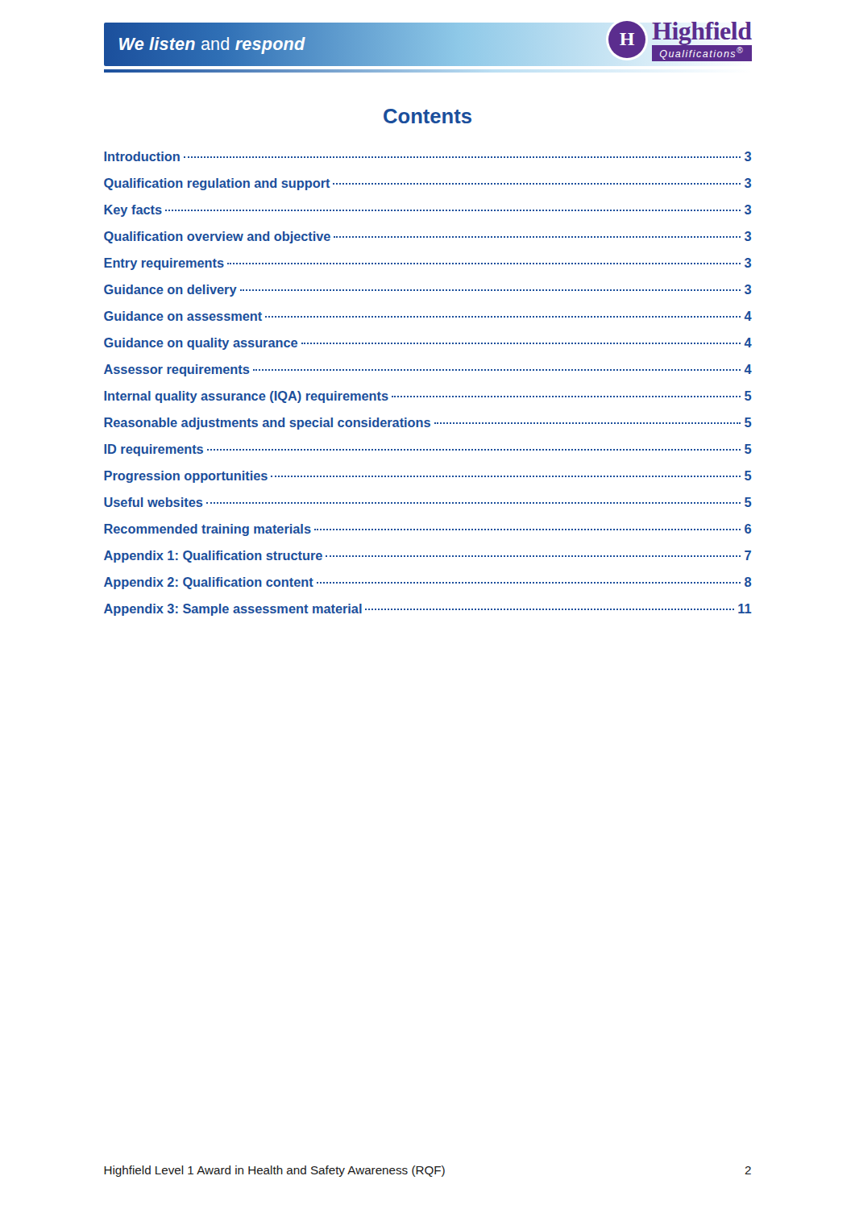We listen and respond
H
Highfield Qualifications®
Contents
Introduction 3
Qualification regulation and support 3
Key facts 3
Qualification overview and objective 3
Entry requirements 3
Guidance on delivery 3
Guidance on assessment 4
Guidance on quality assurance 4
Assessor requirements 4
Internal quality assurance (IQA) requirements 5
Reasonable adjustments and special considerations 5
ID requirements 5
Progression opportunities 5
Useful websites 5
Recommended training materials 6
Appendix 1: Qualification structure 7
Appendix 2: Qualification content 8
Appendix 3: Sample assessment material 11
Highfield Level 1 Award in Health and Safety Awareness (RQF)
2